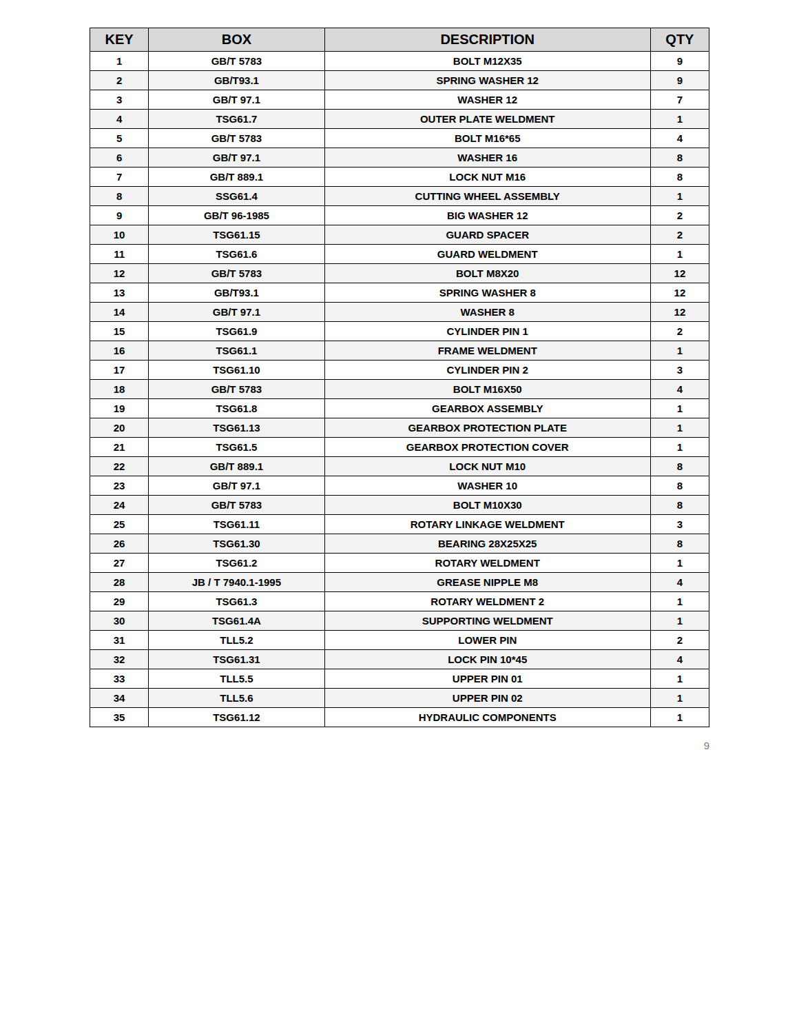Parts list
| KEY | BOX | DESCRIPTION | QTY |
| --- | --- | --- | --- |
| 1 | GB/T 5783 | BOLT M12X35 | 9 |
| 2 | GB/T93.1 | SPRING WASHER 12 | 9 |
| 3 | GB/T 97.1 | WASHER 12 | 7 |
| 4 | TSG61.7 | OUTER PLATE WELDMENT | 1 |
| 5 | GB/T 5783 | BOLT M16*65 | 4 |
| 6 | GB/T 97.1 | WASHER 16 | 8 |
| 7 | GB/T 889.1 | LOCK NUT M16 | 8 |
| 8 | SSG61.4 | CUTTING WHEEL ASSEMBLY | 1 |
| 9 | GB/T 96-1985 | BIG WASHER 12 | 2 |
| 10 | TSG61.15 | GUARD SPACER | 2 |
| 11 | TSG61.6 | GUARD WELDMENT | 1 |
| 12 | GB/T 5783 | BOLT M8X20 | 12 |
| 13 | GB/T93.1 | SPRING WASHER 8 | 12 |
| 14 | GB/T 97.1 | WASHER 8 | 12 |
| 15 | TSG61.9 | CYLINDER PIN 1 | 2 |
| 16 | TSG61.1 | FRAME WELDMENT | 1 |
| 17 | TSG61.10 | CYLINDER PIN 2 | 3 |
| 18 | GB/T 5783 | BOLT M16X50 | 4 |
| 19 | TSG61.8 | GEARBOX ASSEMBLY | 1 |
| 20 | TSG61.13 | GEARBOX PROTECTION PLATE | 1 |
| 21 | TSG61.5 | GEARBOX PROTECTION COVER | 1 |
| 22 | GB/T 889.1 | LOCK NUT M10 | 8 |
| 23 | GB/T 97.1 | WASHER 10 | 8 |
| 24 | GB/T 5783 | BOLT M10X30 | 8 |
| 25 | TSG61.11 | ROTARY LINKAGE WELDMENT | 3 |
| 26 | TSG61.30 | BEARING 28X25X25 | 8 |
| 27 | TSG61.2 | ROTARY WELDMENT | 1 |
| 28 | JB / T 7940.1-1995 | GREASE NIPPLE M8 | 4 |
| 29 | TSG61.3 | ROTARY WELDMENT 2 | 1 |
| 30 | TSG61.4A | SUPPORTING WELDMENT | 1 |
| 31 | TLL5.2 | LOWER PIN | 2 |
| 32 | TSG61.31 | LOCK PIN 10*45 | 4 |
| 33 | TLL5.5 | UPPER PIN 01 | 1 |
| 34 | TLL5.6 | UPPER PIN 02 | 1 |
| 35 | TSG61.12 | HYDRAULIC COMPONENTS | 1 |
9